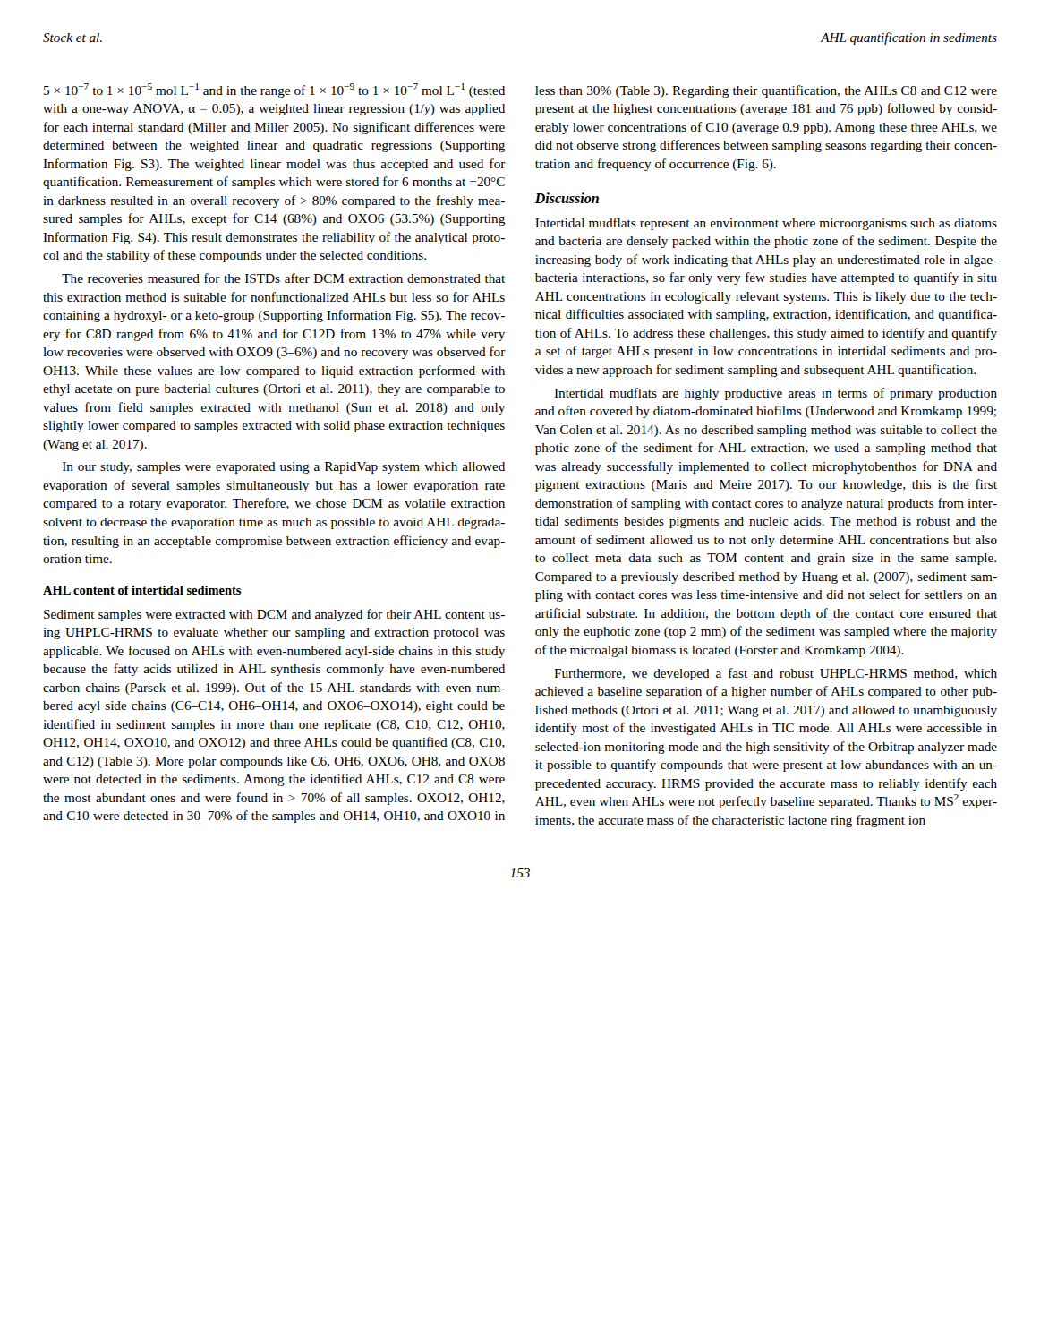Stock et al. AHL quantification in sediments
5 × 10−7 to 1 × 10−5 mol L−1 and in the range of 1 × 10−9 to 1 × 10−7 mol L−1 (tested with a one-way ANOVA, α = 0.05), a weighted linear regression (1/y) was applied for each internal standard (Miller and Miller 2005). No significant differences were determined between the weighted linear and quadratic regressions (Supporting Information Fig. S3). The weighted linear model was thus accepted and used for quantification. Remeasurement of samples which were stored for 6 months at −20°C in darkness resulted in an overall recovery of > 80% compared to the freshly measured samples for AHLs, except for C14 (68%) and OXO6 (53.5%) (Supporting Information Fig. S4). This result demonstrates the reliability of the analytical protocol and the stability of these compounds under the selected conditions.
The recoveries measured for the ISTDs after DCM extraction demonstrated that this extraction method is suitable for nonfunctionalized AHLs but less so for AHLs containing a hydroxyl- or a keto-group (Supporting Information Fig. S5). The recovery for C8D ranged from 6% to 41% and for C12D from 13% to 47% while very low recoveries were observed with OXO9 (3–6%) and no recovery was observed for OH13. While these values are low compared to liquid extraction performed with ethyl acetate on pure bacterial cultures (Ortori et al. 2011), they are comparable to values from field samples extracted with methanol (Sun et al. 2018) and only slightly lower compared to samples extracted with solid phase extraction techniques (Wang et al. 2017).
In our study, samples were evaporated using a RapidVap system which allowed evaporation of several samples simultaneously but has a lower evaporation rate compared to a rotary evaporator. Therefore, we chose DCM as volatile extraction solvent to decrease the evaporation time as much as possible to avoid AHL degradation, resulting in an acceptable compromise between extraction efficiency and evaporation time.
AHL content of intertidal sediments
Sediment samples were extracted with DCM and analyzed for their AHL content using UHPLC-HRMS to evaluate whether our sampling and extraction protocol was applicable. We focused on AHLs with even-numbered acyl-side chains in this study because the fatty acids utilized in AHL synthesis commonly have even-numbered carbon chains (Parsek et al. 1999). Out of the 15 AHL standards with even numbered acyl side chains (C6–C14, OH6–OH14, and OXO6–OXO14), eight could be identified in sediment samples in more than one replicate (C8, C10, C12, OH10, OH12, OH14, OXO10, and OXO12) and three AHLs could be quantified (C8, C10, and C12) (Table 3). More polar compounds like C6, OH6, OXO6, OH8, and OXO8 were not detected in the sediments. Among the identified AHLs, C12 and C8 were the most abundant ones and were found in > 70% of all samples. OXO12, OH12, and C10 were detected in 30–70% of the samples and OH14, OH10, and OXO10 in less than 30% (Table 3). Regarding their quantification, the AHLs C8 and C12 were present at the highest concentrations (average 181 and 76 ppb) followed by considerably lower concentrations of C10 (average 0.9 ppb). Among these three AHLs, we did not observe strong differences between sampling seasons regarding their concentration and frequency of occurrence (Fig. 6).
Discussion
Intertidal mudflats represent an environment where microorganisms such as diatoms and bacteria are densely packed within the photic zone of the sediment. Despite the increasing body of work indicating that AHLs play an underestimated role in algae-bacteria interactions, so far only very few studies have attempted to quantify in situ AHL concentrations in ecologically relevant systems. This is likely due to the technical difficulties associated with sampling, extraction, identification, and quantification of AHLs. To address these challenges, this study aimed to identify and quantify a set of target AHLs present in low concentrations in intertidal sediments and provides a new approach for sediment sampling and subsequent AHL quantification.
Intertidal mudflats are highly productive areas in terms of primary production and often covered by diatom-dominated biofilms (Underwood and Kromkamp 1999; Van Colen et al. 2014). As no described sampling method was suitable to collect the photic zone of the sediment for AHL extraction, we used a sampling method that was already successfully implemented to collect microphytobenthos for DNA and pigment extractions (Maris and Meire 2017). To our knowledge, this is the first demonstration of sampling with contact cores to analyze natural products from intertidal sediments besides pigments and nucleic acids. The method is robust and the amount of sediment allowed us to not only determine AHL concentrations but also to collect meta data such as TOM content and grain size in the same sample. Compared to a previously described method by Huang et al. (2007), sediment sampling with contact cores was less time-intensive and did not select for settlers on an artificial substrate. In addition, the bottom depth of the contact core ensured that only the euphotic zone (top 2 mm) of the sediment was sampled where the majority of the microalgal biomass is located (Forster and Kromkamp 2004).
Furthermore, we developed a fast and robust UHPLC-HRMS method, which achieved a baseline separation of a higher number of AHLs compared to other published methods (Ortori et al. 2011; Wang et al. 2017) and allowed to unambiguously identify most of the investigated AHLs in TIC mode. All AHLs were accessible in selected-ion monitoring mode and the high sensitivity of the Orbitrap analyzer made it possible to quantify compounds that were present at low abundances with an unprecedented accuracy. HRMS provided the accurate mass to reliably identify each AHL, even when AHLs were not perfectly baseline separated. Thanks to MS2 experiments, the accurate mass of the characteristic lactone ring fragment ion
153